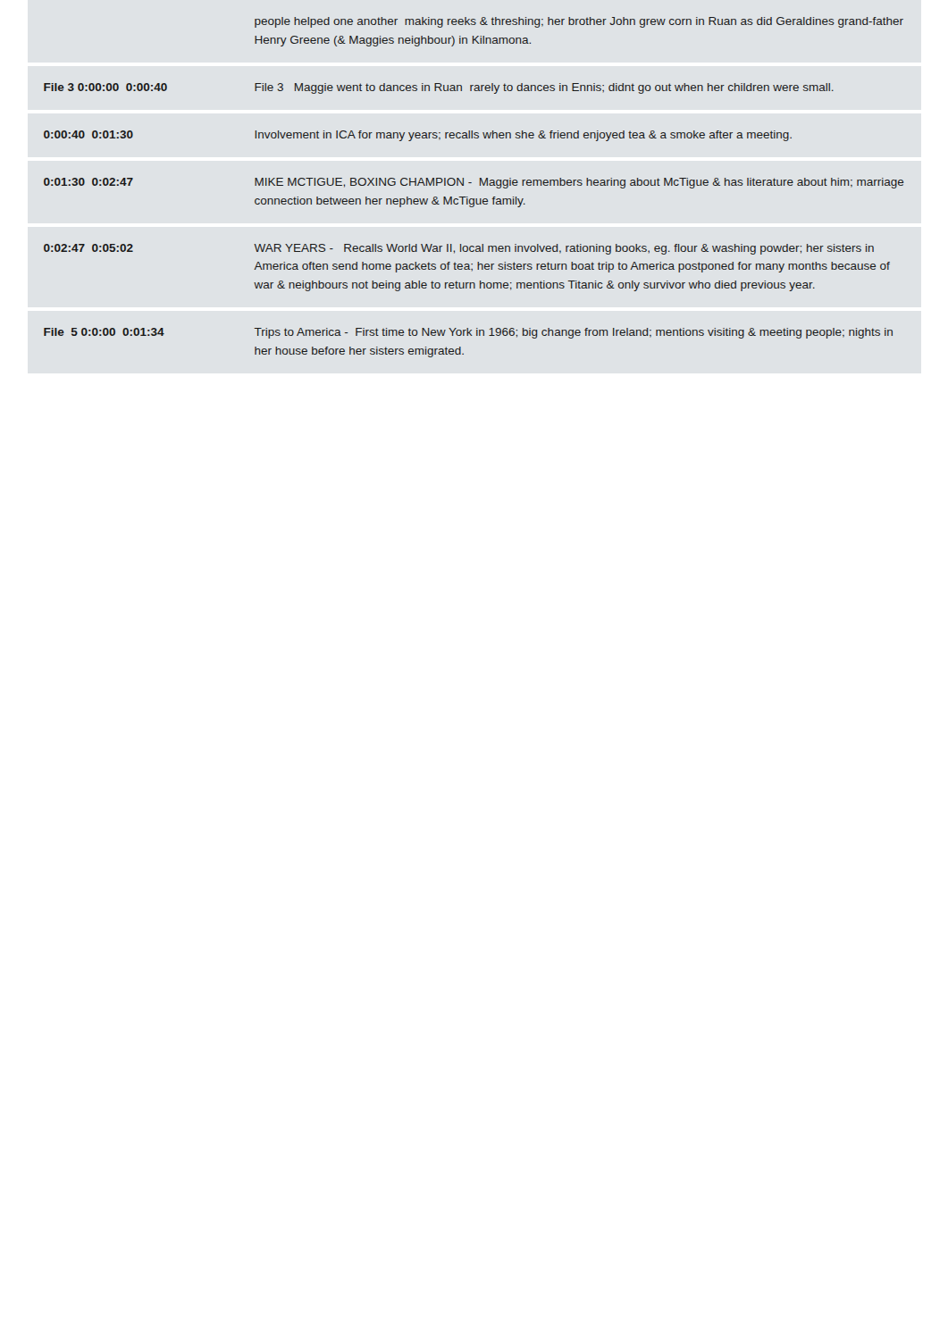| | people helped one another making reeks & threshing; her brother John grew corn in Ruan as did Geraldines grand-father Henry Greene (& Maggies neighbour) in Kilnamona. |
| File 3 0:00:00 0:00:40 | File 3 Maggie went to dances in Ruan rarely to dances in Ennis; didnt go out when her children were small. |
| 0:00:40 0:01:30 | Involvement in ICA for many years; recalls when she & friend enjoyed tea & a smoke after a meeting. |
| 0:01:30 0:02:47 | MIKE MCTIGUE, BOXING CHAMPION - Maggie remembers hearing about McTigue & has literature about him; marriage connection between her nephew & McTigue family. |
| 0:02:47 0:05:02 | WAR YEARS - Recalls World War II, local men involved, rationing books, eg. flour & washing powder; her sisters in America often send home packets of tea; her sisters return boat trip to America postponed for many months because of war & neighbours not being able to return home; mentions Titanic & only survivor who died previous year. |
| File 5 0:0:00 0:01:34 | Trips to America - First time to New York in 1966; big change from Ireland; mentions visiting & meeting people; nights in her house before her sisters emigrated. |